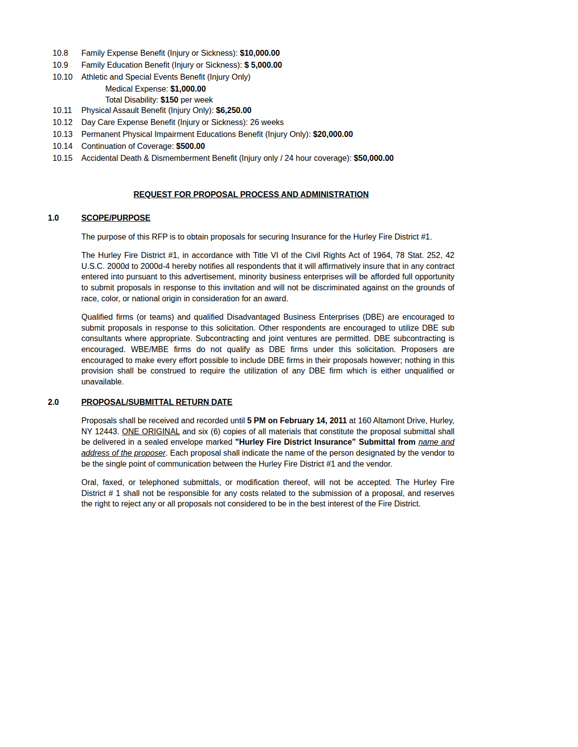10.8 Family Expense Benefit (Injury or Sickness): $10,000.00
10.9 Family Education Benefit (Injury or Sickness): $ 5,000.00
10.10 Athletic and Special Events Benefit (Injury Only)
Medical Expense: $1,000.00
Total Disability: $150 per week
10.11 Physical Assault Benefit (Injury Only): $6,250.00
10.12 Day Care Expense Benefit (Injury or Sickness): 26 weeks
10.13 Permanent Physical Impairment Educations Benefit (Injury Only): $20,000.00
10.14 Continuation of Coverage: $500.00
10.15 Accidental Death & Dismemberment Benefit (Injury only / 24 hour coverage): $50,000.00
REQUEST FOR PROPOSAL PROCESS AND ADMINISTRATION
1.0
SCOPE/PURPOSE
The purpose of this RFP is to obtain proposals for securing Insurance for the Hurley Fire District #1.
The Hurley Fire District #1, in accordance with Title VI of the Civil Rights Act of 1964, 78 Stat. 252, 42 U.S.C. 2000d to 2000d-4 hereby notifies all respondents that it will affirmatively insure that in any contract entered into pursuant to this advertisement, minority business enterprises will be afforded full opportunity to submit proposals in response to this invitation and will not be discriminated against on the grounds of race, color, or national origin in consideration for an award.
Qualified firms (or teams) and qualified Disadvantaged Business Enterprises (DBE) are encouraged to submit proposals in response to this solicitation. Other respondents are encouraged to utilize DBE sub consultants where appropriate. Subcontracting and joint ventures are permitted. DBE subcontracting is encouraged. WBE/MBE firms do not qualify as DBE firms under this solicitation. Proposers are encouraged to make every effort possible to include DBE firms in their proposals however; nothing in this provision shall be construed to require the utilization of any DBE firm which is either unqualified or unavailable.
2.0
PROPOSAL/SUBMITTAL RETURN DATE
Proposals shall be received and recorded until 5 PM on February 14, 2011 at 160 Altamont Drive, Hurley, NY 12443. ONE ORIGINAL and six (6) copies of all materials that constitute the proposal submittal shall be delivered in a sealed envelope marked "Hurley Fire District Insurance” Submittal from name and address of the proposer. Each proposal shall indicate the name of the person designated by the vendor to be the single point of communication between the Hurley Fire District #1 and the vendor.
Oral, faxed, or telephoned submittals, or modification thereof, will not be accepted. The Hurley Fire District # 1 shall not be responsible for any costs related to the submission of a proposal, and reserves the right to reject any or all proposals not considered to be in the best interest of the Fire District.